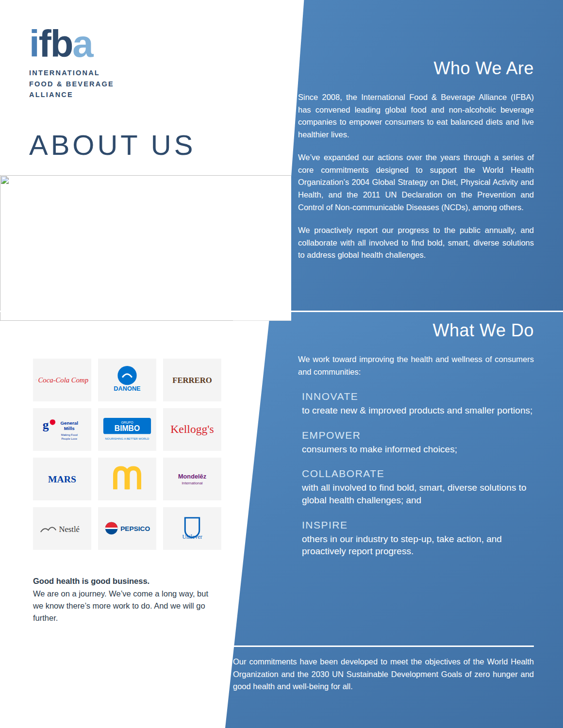ifba
International
Food & Beverage
Alliance
About Us
Good health is good business. We are on a journey. We’ve come a long way, but we know there’s more work to do. And we will go further.
Who We Are
Since 2008, the International Food & Beverage Alliance (IFBA) has convened leading global food and non-alcoholic beverage companies to empower consumers to eat balanced diets and live healthier lives.
We’ve expanded our actions over the years through a series of core commitments designed to support the World Health Organization’s 2004 Global Strategy on Diet, Physical Activity and Health, and the 2011 UN Declaration on the Prevention and Control of Non-communicable Diseases (NCDs), among others.
We proactively report our progress to the public annually, and collaborate with all involved to find bold, smart, diverse solutions to address global health challenges.
What We Do
We work toward improving the health and wellness of consumers and communities:
INNOVATE to create new & improved products and smaller portions;
EMPOWER consumers to make informed choices;
COLLABORATE with all involved to find bold, smart, diverse solutions to global health challenges; and
INSPIRE others in our industry to step-up, take action, and proactively report progress.
Our commitments have been developed to meet the objectives of the World Health Organization and the 2030 UN Sustainable Development Goals of zero hunger and good health and well-being for all.